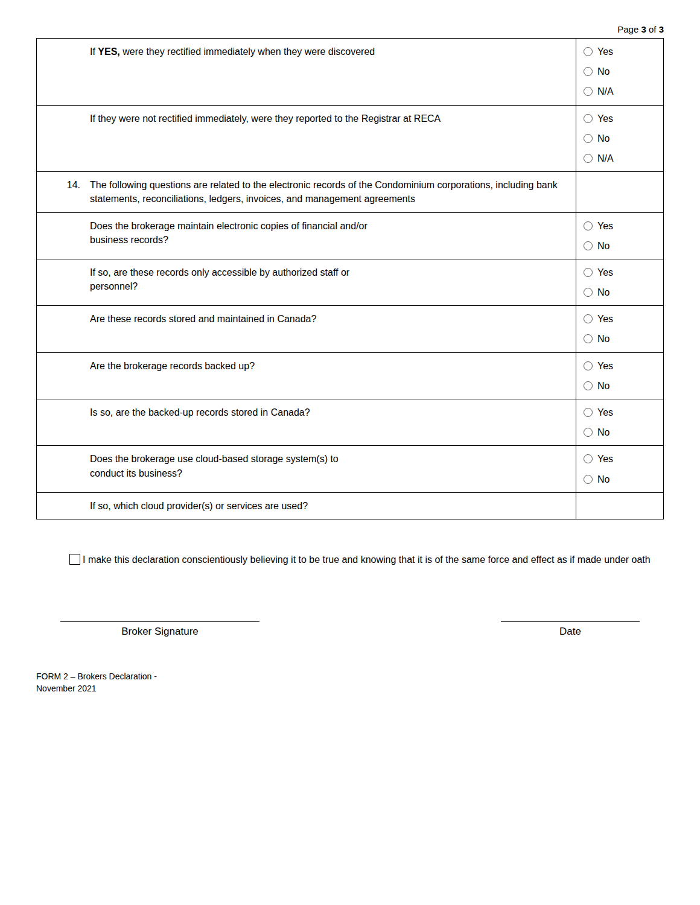Page 3 of 3
| | If YES, were they rectified immediately when they were discovered | Yes No N/A |
| | If they were not rectified immediately, were they reported to the Registrar at RECA | Yes No N/A |
| 14. | The following questions are related to the electronic records of the Condominium corporations, including bank statements, reconciliations, ledgers, invoices, and management agreements | |
| | Does the brokerage maintain electronic copies of financial and/or business records? | Yes No |
| | If so, are these records only accessible by authorized staff or personnel? | Yes No |
| | Are these records stored and maintained in Canada? | Yes No |
| | Are the brokerage records backed up? | Yes No |
| | Is so, are the backed-up records stored in Canada? | Yes No |
| | Does the brokerage use cloud-based storage system(s) to conduct its business? | Yes No |
| | If so, which cloud provider(s) or services are used? | |
I make this declaration conscientiously believing it to be true and knowing that it is of the same force and effect as if made under oath
Broker Signature
Date
FORM 2 – Brokers Declaration -
November 2021